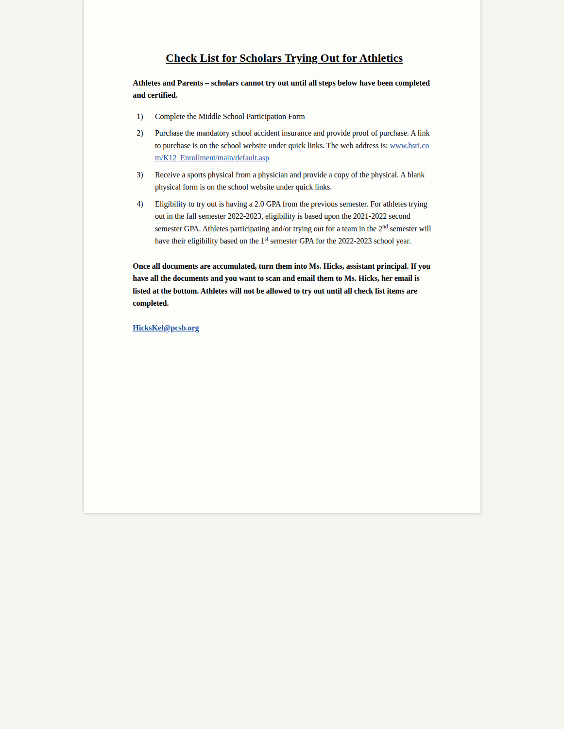Check List for Scholars Trying Out for Athletics
Athletes and Parents – scholars cannot try out until all steps below have been completed and certified.
Complete the Middle School Participation Form
Purchase the mandatory school accident insurance and provide proof of purchase. A link to purchase is on the school website under quick links. The web address is: www.hsri.com/K12_Enrollment/main/default.asp
Receive a sports physical from a physician and provide a copy of the physical. A blank physical form is on the school website under quick links.
Eligibility to try out is having a 2.0 GPA from the previous semester. For athletes trying out in the fall semester 2022-2023, eligibility is based upon the 2021-2022 second semester GPA. Athletes participating and/or trying out for a team in the 2nd semester will have their eligibility based on the 1st semester GPA for the 2022-2023 school year.
Once all documents are accumulated, turn them into Ms. Hicks, assistant principal. If you have all the documents and you want to scan and email them to Ms. Hicks, her email is listed at the bottom. Athletes will not be allowed to try out until all check list items are completed.
HicksKel@pcsb.org